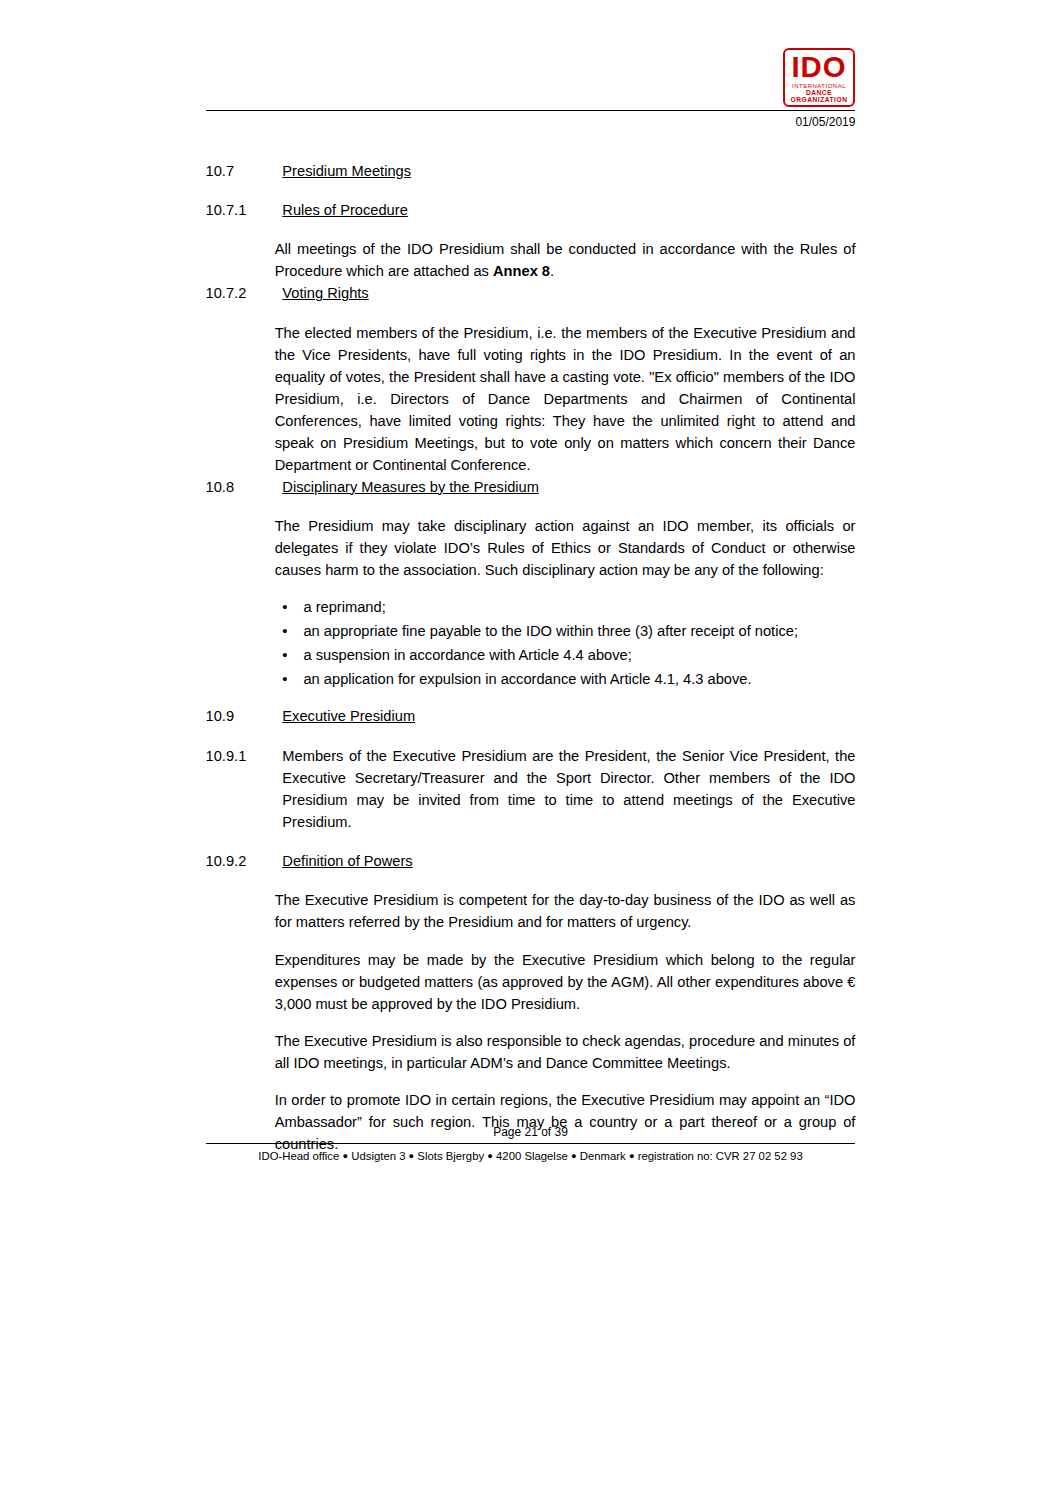IDO
INTERNATIONAL
DANCE
ORGANIZATION
01/05/2019
10.7
Presidium Meetings
10.7.1
Rules of Procedure
All meetings of the IDO Presidium shall be conducted in accordance with the Rules of Procedure which are attached as Annex 8.
10.7.2
Voting Rights
The elected members of the Presidium, i.e. the members of the Executive Presidium and the Vice Presidents, have full voting rights in the IDO Presidium. In the event of an equality of votes, the President shall have a casting vote. "Ex officio" members of the IDO Presidium, i.e. Directors of Dance Departments and Chairmen of Continental Conferences, have limited voting rights: They have the unlimited right to attend and speak on Presidium Meetings, but to vote only on matters which concern their Dance Department or Continental Conference.
10.8
Disciplinary Measures by the Presidium
The Presidium may take disciplinary action against an IDO member, its officials or delegates if they violate IDO’s Rules of Ethics or Standards of Conduct or otherwise causes harm to the association. Such disciplinary action may be any of the following:
a reprimand;
an appropriate fine payable to the IDO within three (3) after receipt of notice;
a suspension in accordance with Article 4.4 above;
an application for expulsion in accordance with Article 4.1, 4.3 above.
10.9
Executive Presidium
10.9.1
Members of the Executive Presidium are the President, the Senior Vice President, the Executive Secretary/Treasurer and the Sport Director. Other members of the IDO Presidium may be invited from time to time to attend meetings of the Executive Presidium.
10.9.2
Definition of Powers
The Executive Presidium is competent for the day-to-day business of the IDO as well as for matters referred by the Presidium and for matters of urgency.
Expenditures may be made by the Executive Presidium which belong to the regular expenses or budgeted matters (as approved by the AGM). All other expenditures above € 3,000 must be approved by the IDO Presidium.
The Executive Presidium is also responsible to check agendas, procedure and minutes of all IDO meetings, in particular ADM’s and Dance Committee Meetings.
In order to promote IDO in certain regions, the Executive Presidium may appoint an “IDO Ambassador” for such region. This may be a country or a part thereof or a group of countries.
Page 21 of 39
IDO-Head office ● Udsigten 3 ● Slots Bjergby ● 4200 Slagelse ● Denmark ● registration no: CVR 27 02 52 93